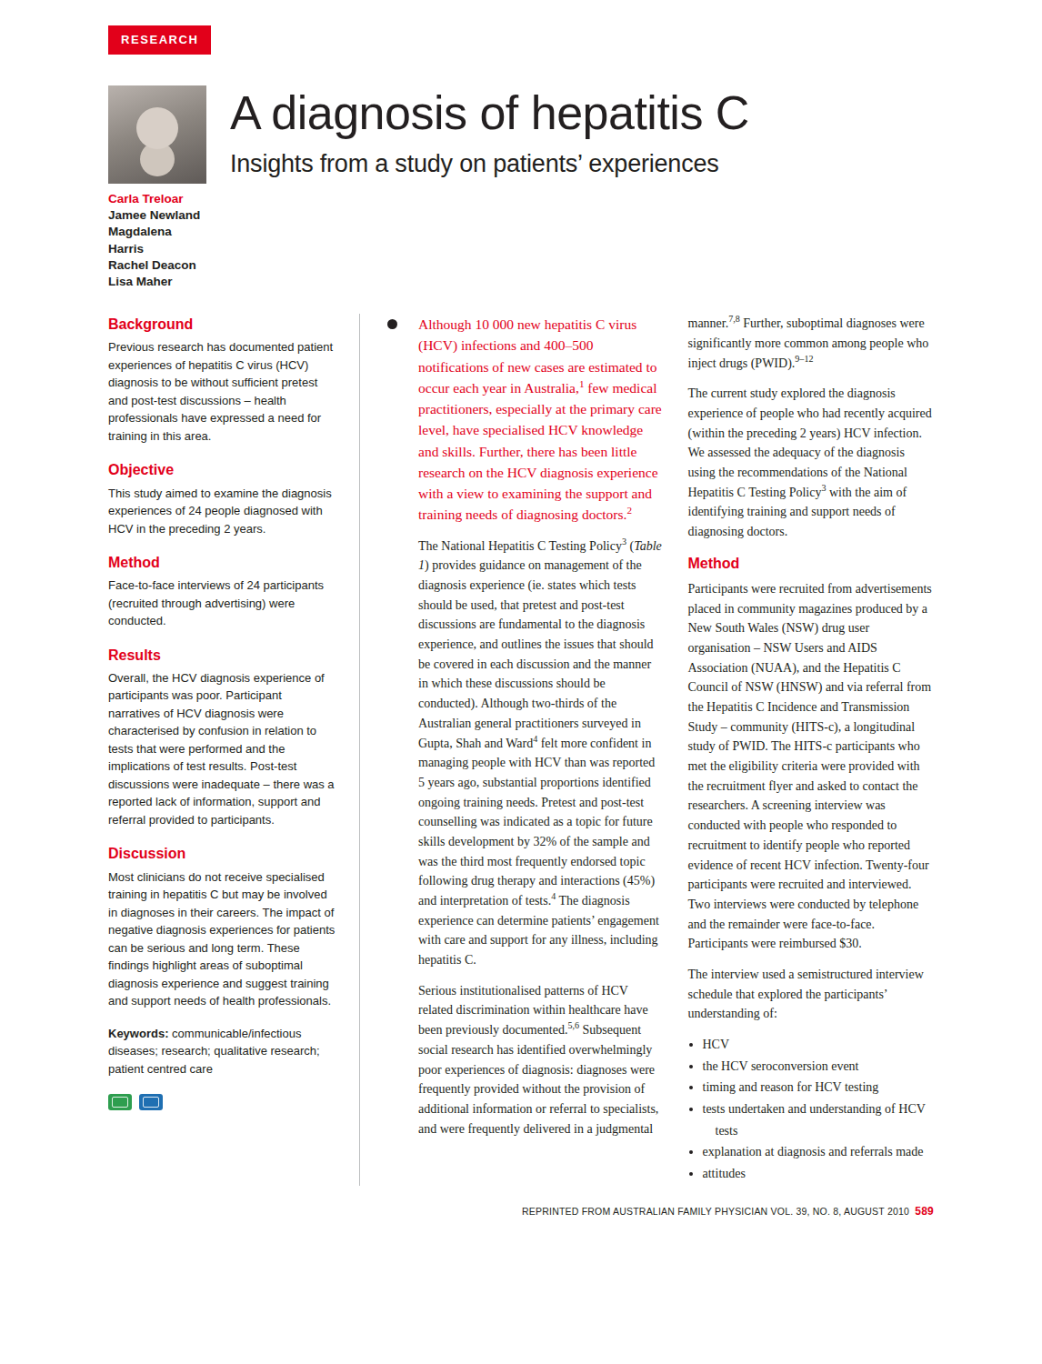Research
A diagnosis of hepatitis C
Insights from a study on patients’ experiences
Carla Treloar
Jamee Newland
Magdalena Harris
Rachel Deacon
Lisa Maher
Background
Previous research has documented patient experiences of hepatitis C virus (HCV) diagnosis to be without sufficient pretest and post-test discussions – health professionals have expressed a need for training in this area.
Objective
This study aimed to examine the diagnosis experiences of 24 people diagnosed with HCV in the preceding 2 years.
Method
Face-to-face interviews of 24 participants (recruited through advertising) were conducted.
Results
Overall, the HCV diagnosis experience of participants was poor. Participant narratives of HCV diagnosis were characterised by confusion in relation to tests that were performed and the implications of test results. Post-test discussions were inadequate – there was a reported lack of information, support and referral provided to participants.
Discussion
Most clinicians do not receive specialised training in hepatitis C but may be involved in diagnoses in their careers. The impact of negative diagnosis experiences for patients can be serious and long term. These findings highlight areas of suboptimal diagnosis experience and suggest training and support needs of health professionals.
Keywords: communicable/infectious diseases; research; qualitative research; patient centred care
Although 10 000 new hepatitis C virus (HCV) infections and 400–500 notifications of new cases are estimated to occur each year in Australia,1 few medical practitioners, especially at the primary care level, have specialised HCV knowledge and skills. Further, there has been little research on the HCV diagnosis experience with a view to examining the support and training needs of diagnosing doctors.2
The National Hepatitis C Testing Policy3 (Table 1) provides guidance on management of the diagnosis experience (ie. states which tests should be used, that pretest and post-test discussions are fundamental to the diagnosis experience, and outlines the issues that should be covered in each discussion and the manner in which these discussions should be conducted). Although two-thirds of the Australian general practitioners surveyed in Gupta, Shah and Ward4 felt more confident in managing people with HCV than was reported 5 years ago, substantial proportions identified ongoing training needs. Pretest and post-test counselling was indicated as a topic for future skills development by 32% of the sample and was the third most frequently endorsed topic following drug therapy and interactions (45%) and interpretation of tests.4 The diagnosis experience can determine patients’ engagement with care and support for any illness, including hepatitis C.
Serious institutionalised patterns of HCV related discrimination within healthcare have been previously documented.5,6 Subsequent social research has identified overwhelmingly poor experiences of diagnosis: diagnoses were frequently provided without the provision of additional information or referral to specialists, and were frequently delivered in a judgmental
manner.7,8 Further, suboptimal diagnoses were significantly more common among people who inject drugs (PWID).9–12
The current study explored the diagnosis experience of people who had recently acquired (within the preceding 2 years) HCV infection. We assessed the adequacy of the diagnosis using the recommendations of the National Hepatitis C Testing Policy3 with the aim of identifying training and support needs of diagnosing doctors.
Method
Participants were recruited from advertisements placed in community magazines produced by a New South Wales (NSW) drug user organisation – NSW Users and AIDS Association (NUAA), and the Hepatitis C Council of NSW (HNSW) and via referral from the Hepatitis C Incidence and Transmission Study – community (HITS-c), a longitudinal study of PWID. The HITS-c participants who met the eligibility criteria were provided with the recruitment flyer and asked to contact the researchers. A screening interview was conducted with people who responded to recruitment to identify people who reported evidence of recent HCV infection. Twenty-four participants were recruited and interviewed. Two interviews were conducted by telephone and the remainder were face-to-face. Participants were reimbursed $30.
The interview used a semistructured interview schedule that explored the participants’ understanding of:
HCV
the HCV seroconversion event
timing and reason for HCV testing
tests undertaken and understanding of HCV
tests
explanation at diagnosis and referrals made
attitudes
Reprinted from Australian Family Physician Vol. 39, No. 8, August 2010 589